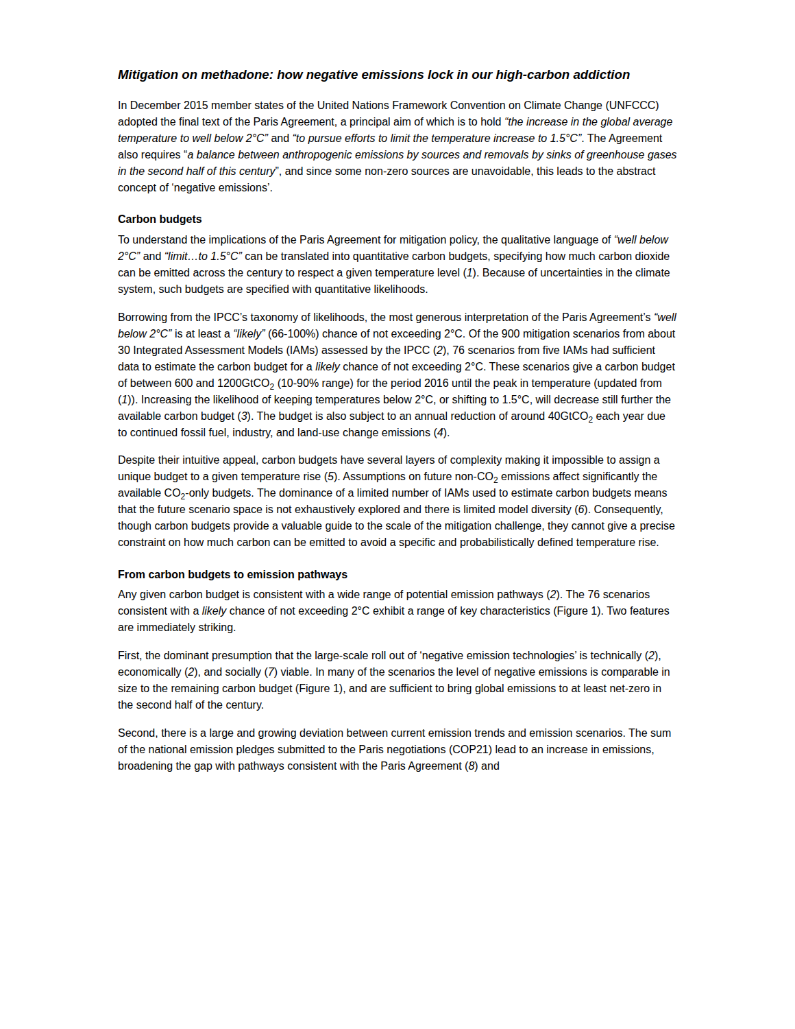Mitigation on methadone: how negative emissions lock in our high-carbon addiction
In December 2015 member states of the United Nations Framework Convention on Climate Change (UNFCCC) adopted the final text of the Paris Agreement, a principal aim of which is to hold “the increase in the global average temperature to well below 2°C” and “to pursue efforts to limit the temperature increase to 1.5°C”. The Agreement also requires “a balance between anthropogenic emissions by sources and removals by sinks of greenhouse gases in the second half of this century”, and since some non-zero sources are unavoidable, this leads to the abstract concept of ‘negative emissions’.
Carbon budgets
To understand the implications of the Paris Agreement for mitigation policy, the qualitative language of “well below 2°C” and “limit…to 1.5°C” can be translated into quantitative carbon budgets, specifying how much carbon dioxide can be emitted across the century to respect a given temperature level (1). Because of uncertainties in the climate system, such budgets are specified with quantitative likelihoods.
Borrowing from the IPCC’s taxonomy of likelihoods, the most generous interpretation of the Paris Agreement’s “well below 2°C” is at least a “likely” (66-100%) chance of not exceeding 2°C. Of the 900 mitigation scenarios from about 30 Integrated Assessment Models (IAMs) assessed by the IPCC (2), 76 scenarios from five IAMs had sufficient data to estimate the carbon budget for a likely chance of not exceeding 2°C. These scenarios give a carbon budget of between 600 and 1200GtCO2 (10-90% range) for the period 2016 until the peak in temperature (updated from (1)). Increasing the likelihood of keeping temperatures below 2°C, or shifting to 1.5°C, will decrease still further the available carbon budget (3). The budget is also subject to an annual reduction of around 40GtCO2 each year due to continued fossil fuel, industry, and land-use change emissions (4).
Despite their intuitive appeal, carbon budgets have several layers of complexity making it impossible to assign a unique budget to a given temperature rise (5). Assumptions on future non-CO2 emissions affect significantly the available CO2-only budgets. The dominance of a limited number of IAMs used to estimate carbon budgets means that the future scenario space is not exhaustively explored and there is limited model diversity (6). Consequently, though carbon budgets provide a valuable guide to the scale of the mitigation challenge, they cannot give a precise constraint on how much carbon can be emitted to avoid a specific and probabilistically defined temperature rise.
From carbon budgets to emission pathways
Any given carbon budget is consistent with a wide range of potential emission pathways (2). The 76 scenarios consistent with a likely chance of not exceeding 2°C exhibit a range of key characteristics (Figure 1). Two features are immediately striking.
First, the dominant presumption that the large-scale roll out of ‘negative emission technologies’ is technically (2), economically (2), and socially (7) viable. In many of the scenarios the level of negative emissions is comparable in size to the remaining carbon budget (Figure 1), and are sufficient to bring global emissions to at least net-zero in the second half of the century.
Second, there is a large and growing deviation between current emission trends and emission scenarios. The sum of the national emission pledges submitted to the Paris negotiations (COP21) lead to an increase in emissions, broadening the gap with pathways consistent with the Paris Agreement (8) and